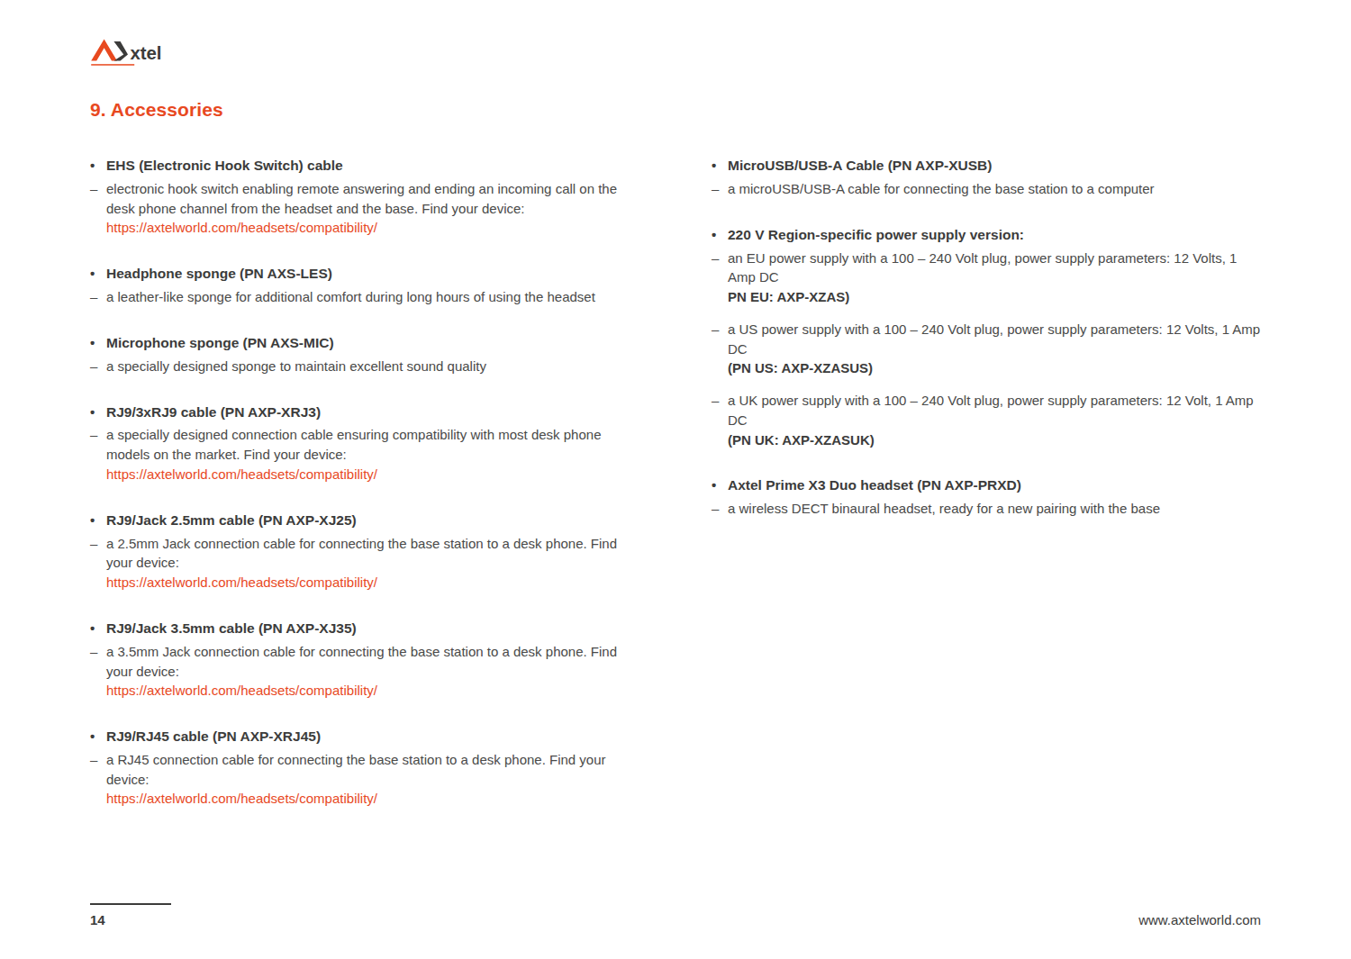xtel
9. Accessories
•EHS (Electronic Hook Switch) cable
–electronic hook switch enabling remote answering and ending an incoming call on the desk phone channel from the headset and the base. Find your device:
https://axtelworld.com/headsets/compatibility/
•Headphone sponge (PN AXS-LES)
–a leather-like sponge for additional comfort during long hours of using the headset
•Microphone sponge (PN AXS-MIC)
–a specially designed sponge to maintain excellent sound quality
•RJ9/3xRJ9 cable (PN AXP-XRJ3)
–a specially designed connection cable ensuring compatibility with most desk phone models on the market. Find your device:
https://axtelworld.com/headsets/compatibility/
•RJ9/Jack 2.5mm cable (PN AXP-XJ25)
–a 2.5mm Jack connection cable for connecting the base station to a desk phone. Find your device:
https://axtelworld.com/headsets/compatibility/
•RJ9/Jack 3.5mm cable (PN AXP-XJ35)
–a 3.5mm Jack connection cable for connecting the base station to a desk phone. Find your device:
https://axtelworld.com/headsets/compatibility/
•RJ9/RJ45 cable (PN AXP-XRJ45)
–a RJ45 connection cable for connecting the base station to a desk phone. Find your device:
https://axtelworld.com/headsets/compatibility/
•MicroUSB/USB-A Cable (PN AXP-XUSB)
–a microUSB/USB-A cable for connecting the base station to a computer
•220 V Region-specific power supply version:
–an EU power supply with a 100 – 240 Volt plug, power supply parameters: 12 Volts, 1 Amp DC
PN EU: AXP-XZAS)
–a US power supply with a 100 – 240 Volt plug, power supply parameters: 12 Volts, 1 Amp DC
(PN US: AXP-XZASUS)
–a UK power supply with a 100 – 240 Volt plug, power supply parameters: 12 Volt, 1 Amp DC
(PN UK: AXP-XZASUK)
•Axtel Prime X3 Duo headset (PN AXP-PRXD)
–a wireless DECT binaural headset, ready for a new pairing with the base
14
www.axtelworld.com